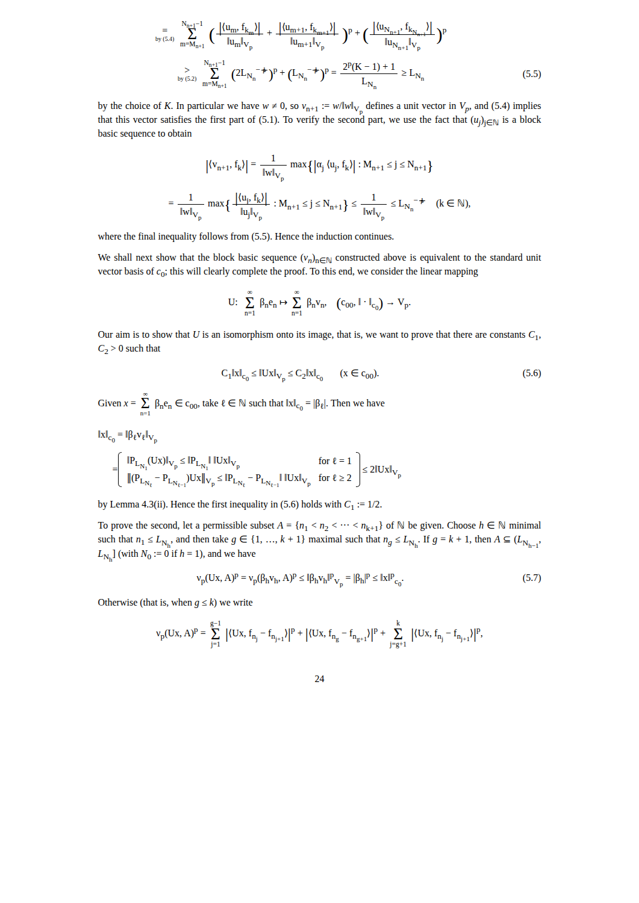=by (5.4) Nn+1−1 Σm=Mn+1 (|⟨um, fkm⟩|‖um‖Vp + |⟨um+1, fkm+1⟩|‖um+1‖Vp )p + (|⟨uNn+1, fkNn+1⟩|‖uNn+1‖Vp)p
>by (5.2) Nn+1−1 Σm=Mn+1 (2LNn−1 p)p + (LNn−1 p)p = 2p(K − 1) + 1 LNn ≥ LNn
(5.5)
by the choice of K. In particular we have w ≠ 0, so vn+1 := w/‖w‖Vp defines a unit vector in Vp, and (5.4) implies that this vector satisfies the first part of (5.1). To verify the second part, we use the fact that (uj)j∈ℕ is a block basic sequence to obtain
|⟨vn+1, fk⟩| = 1‖w‖Vp max{|αj ⟨uj, fk⟩| : Mn+1 ≤ j ≤ Nn+1}
= 1‖w‖Vp max{|⟨uj, fk⟩|‖uj‖Vp : Mn+1 ≤ j ≤ Nn+1} ≤ 1‖w‖Vp ≤ LNn−1 p (k ∈ ℕ),
where the final inequality follows from (5.5). Hence the induction continues.
We shall next show that the block basic sequence (vn)n∈ℕ constructed above is equivalent to the standard unit vector basis of c0; this will clearly complete the proof. To this end, we consider the linear mapping
U: ∞Σn=1 βnen ↦ ∞Σn=1 βnvn, (c00, ‖ · ‖c0) → Vp.
Our aim is to show that U is an isomorphism onto its image, that is, we want to prove that there are constants C1, C2 > 0 such that
C1‖x‖c0 ≤ ‖Ux‖Vp ≤ C2‖x‖c0 (x ∈ c00).
(5.6)
Given x = ∞Σn=1 βnen ∈ c00, take ℓ ∈ ℕ such that ‖x‖c0 = |βℓ|. Then we have
‖x‖c0 = ‖βℓvℓ‖Vp
=
| ‖P L N 1 (Ux)‖ V p ≤ ‖P L N 1 ‖ ‖Ux‖ V p | for ℓ = 1 |
| ‖ (P L N ℓ − P L N ℓ−1 )Ux ‖ V p ≤ ‖P L N ℓ − P L N ℓ−1 ‖ ‖Ux‖ V p | for ℓ ≥ 2 |
≤ 2‖Ux‖Vp
by Lemma 4.3(ii). Hence the first inequality in (5.6) holds with C1 := 1/2.
To prove the second, let a permissible subset A = {n1 < n2 < ··· < nk+1} of ℕ be given. Choose h ∈ ℕ minimal such that n1 ≤ LNh, and then take g ∈ {1, …, k + 1} maximal such that ng ≤ LNh. If g = k + 1, then A ⊆ (LNh−1, LNh] (with N0 := 0 if h = 1), and we have
νp(Ux, A)p = νp(βhvh, A)p ≤ ‖βhvh‖pVp = |βh|p ≤ ‖x‖pc0.
(5.7)
Otherwise (that is, when g ≤ k) we write
νp(Ux, A)p = g−1 Σj=1 |⟨Ux, fnj − fnj+1⟩|p + |⟨Ux, fng − fng+1⟩|p + kΣj=g+1 |⟨Ux, fnj − fnj+1⟩|p,
24